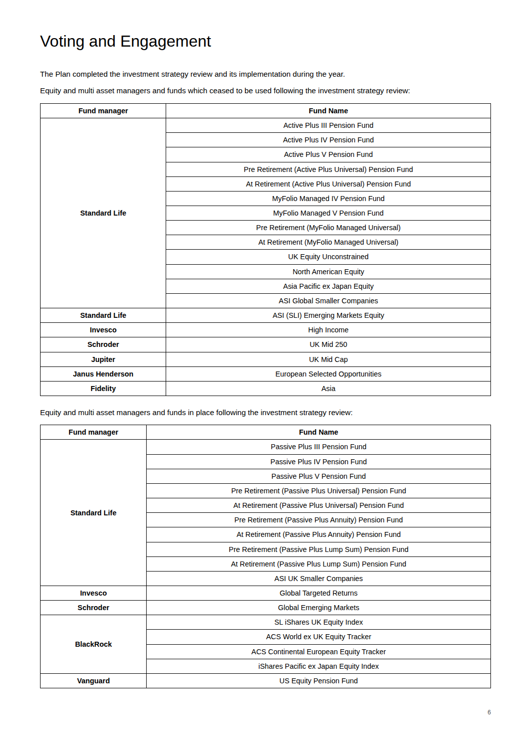Voting and Engagement
The Plan completed the investment strategy review and its implementation during the year.
Equity and multi asset managers and funds which ceased to be used following the investment strategy review:
| Fund manager | Fund Name |
| --- | --- |
| Standard Life | Active Plus III Pension Fund |
| Active Plus IV Pension Fund |
| Active Plus V Pension Fund |
| Pre Retirement (Active Plus Universal) Pension Fund |
| At Retirement (Active Plus Universal) Pension Fund |
| MyFolio Managed IV Pension Fund |
| MyFolio Managed V Pension Fund |
| Pre Retirement (MyFolio Managed Universal) |
| At Retirement (MyFolio Managed Universal) |
| UK Equity Unconstrained |
| North American Equity |
| Asia Pacific ex Japan Equity |
| ASI Global Smaller Companies |
| Standard Life | ASI (SLI) Emerging Markets Equity |
| Invesco | High Income |
| Schroder | UK Mid 250 |
| Jupiter | UK Mid Cap |
| Janus Henderson | European Selected Opportunities |
| Fidelity | Asia |
Equity and multi asset managers and funds in place following the investment strategy review:
| Fund manager | Fund Name |
| --- | --- |
| Standard Life | Passive Plus III Pension Fund |
| Passive Plus IV Pension Fund |
| Passive Plus V Pension Fund |
| Pre Retirement (Passive Plus Universal) Pension Fund |
| At Retirement (Passive Plus Universal) Pension Fund |
| Pre Retirement (Passive Plus Annuity) Pension Fund |
| At Retirement (Passive Plus Annuity) Pension Fund |
| Pre Retirement (Passive Plus Lump Sum) Pension Fund |
| At Retirement (Passive Plus Lump Sum) Pension Fund |
| ASI UK Smaller Companies |
| Invesco | Global Targeted Returns |
| Schroder | Global Emerging Markets |
| BlackRock | SL iShares UK Equity Index |
| ACS World ex UK Equity Tracker |
| ACS Continental European Equity Tracker |
| iShares Pacific ex Japan Equity Index |
| Vanguard | US Equity Pension Fund |
6